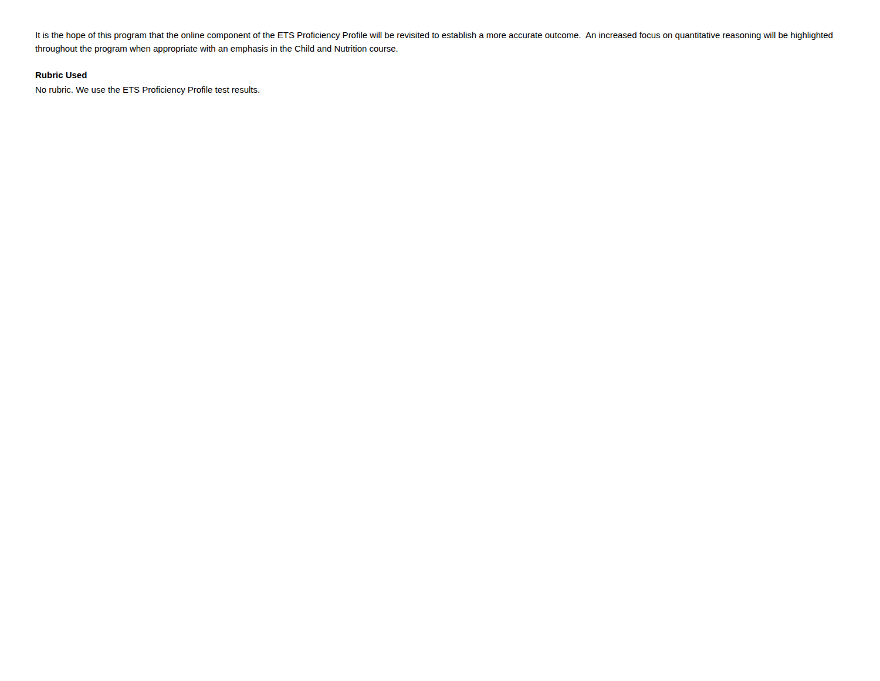It is the hope of this program that the online component of the ETS Proficiency Profile will be revisited to establish a more accurate outcome. An increased focus on quantitative reasoning will be highlighted throughout the program when appropriate with an emphasis in the Child and Nutrition course.
Rubric Used
No rubric. We use the ETS Proficiency Profile test results.